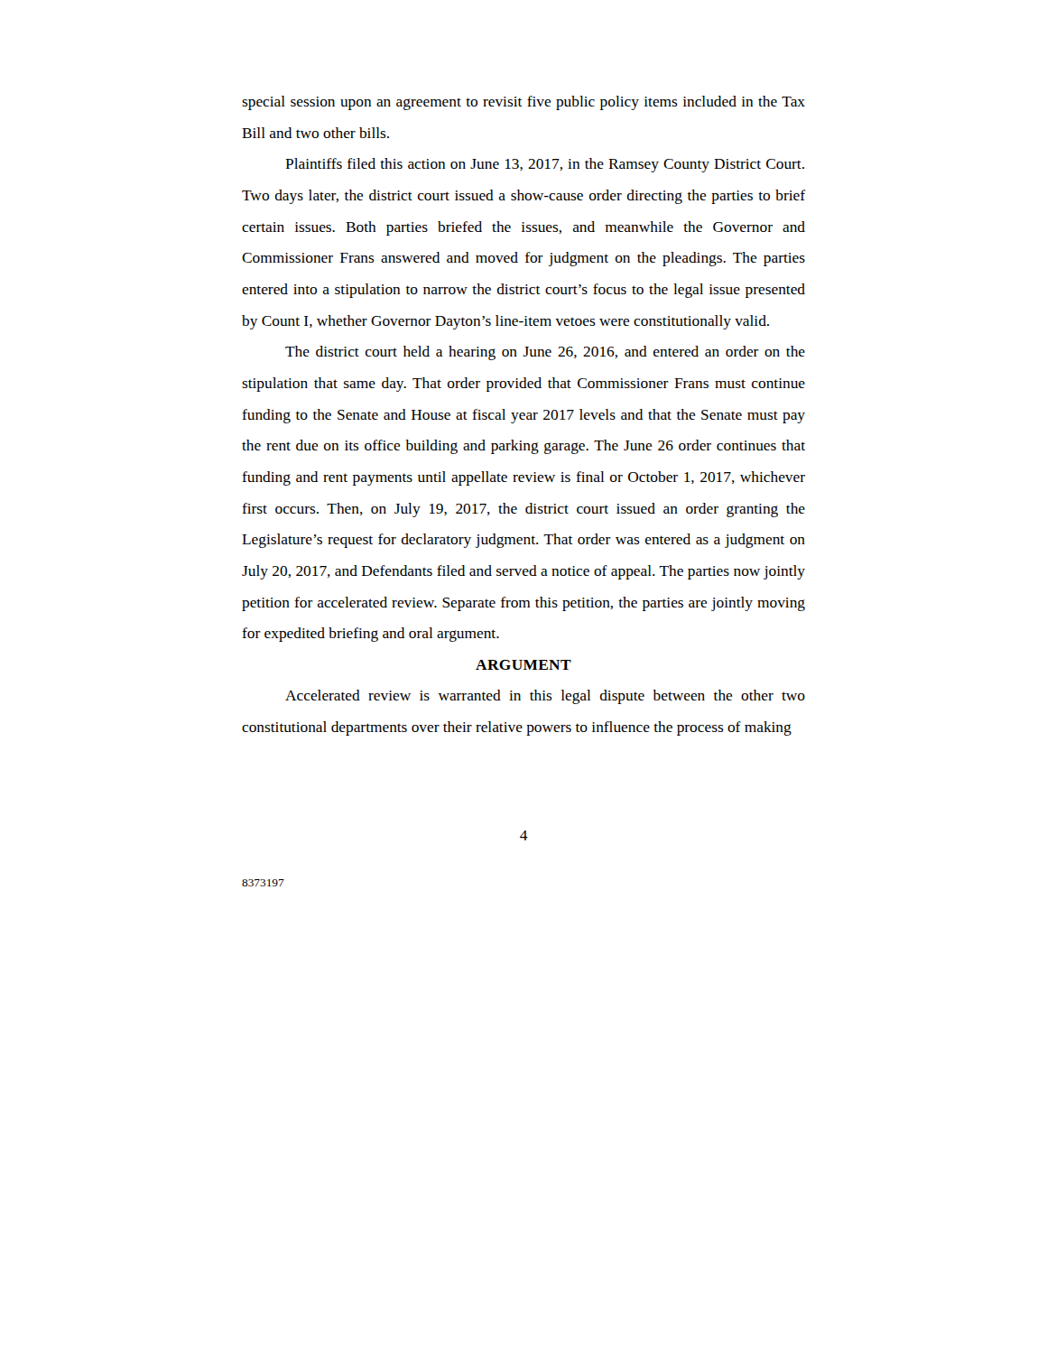special session upon an agreement to revisit five public policy items included in the Tax Bill and two other bills.
Plaintiffs filed this action on June 13, 2017, in the Ramsey County District Court. Two days later, the district court issued a show-cause order directing the parties to brief certain issues. Both parties briefed the issues, and meanwhile the Governor and Commissioner Frans answered and moved for judgment on the pleadings. The parties entered into a stipulation to narrow the district court’s focus to the legal issue presented by Count I, whether Governor Dayton’s line-item vetoes were constitutionally valid.
The district court held a hearing on June 26, 2016, and entered an order on the stipulation that same day. That order provided that Commissioner Frans must continue funding to the Senate and House at fiscal year 2017 levels and that the Senate must pay the rent due on its office building and parking garage. The June 26 order continues that funding and rent payments until appellate review is final or October 1, 2017, whichever first occurs. Then, on July 19, 2017, the district court issued an order granting the Legislature’s request for declaratory judgment. That order was entered as a judgment on July 20, 2017, and Defendants filed and served a notice of appeal. The parties now jointly petition for accelerated review. Separate from this petition, the parties are jointly moving for expedited briefing and oral argument.
Argument
Accelerated review is warranted in this legal dispute between the other two constitutional departments over their relative powers to influence the process of making
4
8373197